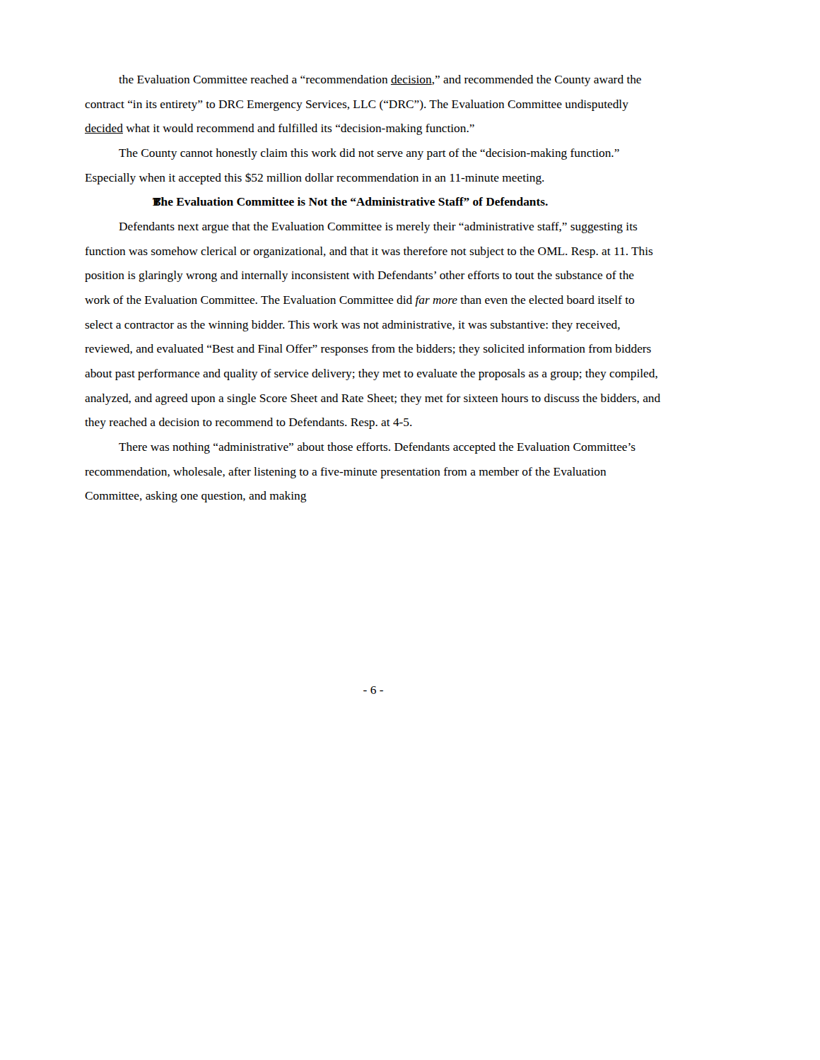the Evaluation Committee reached a “recommendation decision,” and recommended the County award the contract “in its entirety” to DRC Emergency Services, LLC (“DRC”). The Evaluation Committee undisputedly decided what it would recommend and fulfilled its “decision-making function.”
The County cannot honestly claim this work did not serve any part of the “decision-making function.” Especially when it accepted this $52 million dollar recommendation in an 11-minute meeting.
B. The Evaluation Committee is Not the “Administrative Staff” of Defendants.
Defendants next argue that the Evaluation Committee is merely their “administrative staff,” suggesting its function was somehow clerical or organizational, and that it was therefore not subject to the OML. Resp. at 11. This position is glaringly wrong and internally inconsistent with Defendants’ other efforts to tout the substance of the work of the Evaluation Committee. The Evaluation Committee did far more than even the elected board itself to select a contractor as the winning bidder. This work was not administrative, it was substantive: they received, reviewed, and evaluated “Best and Final Offer” responses from the bidders; they solicited information from bidders about past performance and quality of service delivery; they met to evaluate the proposals as a group; they compiled, analyzed, and agreed upon a single Score Sheet and Rate Sheet; they met for sixteen hours to discuss the bidders, and they reached a decision to recommend to Defendants. Resp. at 4-5.
There was nothing “administrative” about those efforts. Defendants accepted the Evaluation Committee’s recommendation, wholesale, after listening to a five-minute presentation from a member of the Evaluation Committee, asking one question, and making
- 6 -